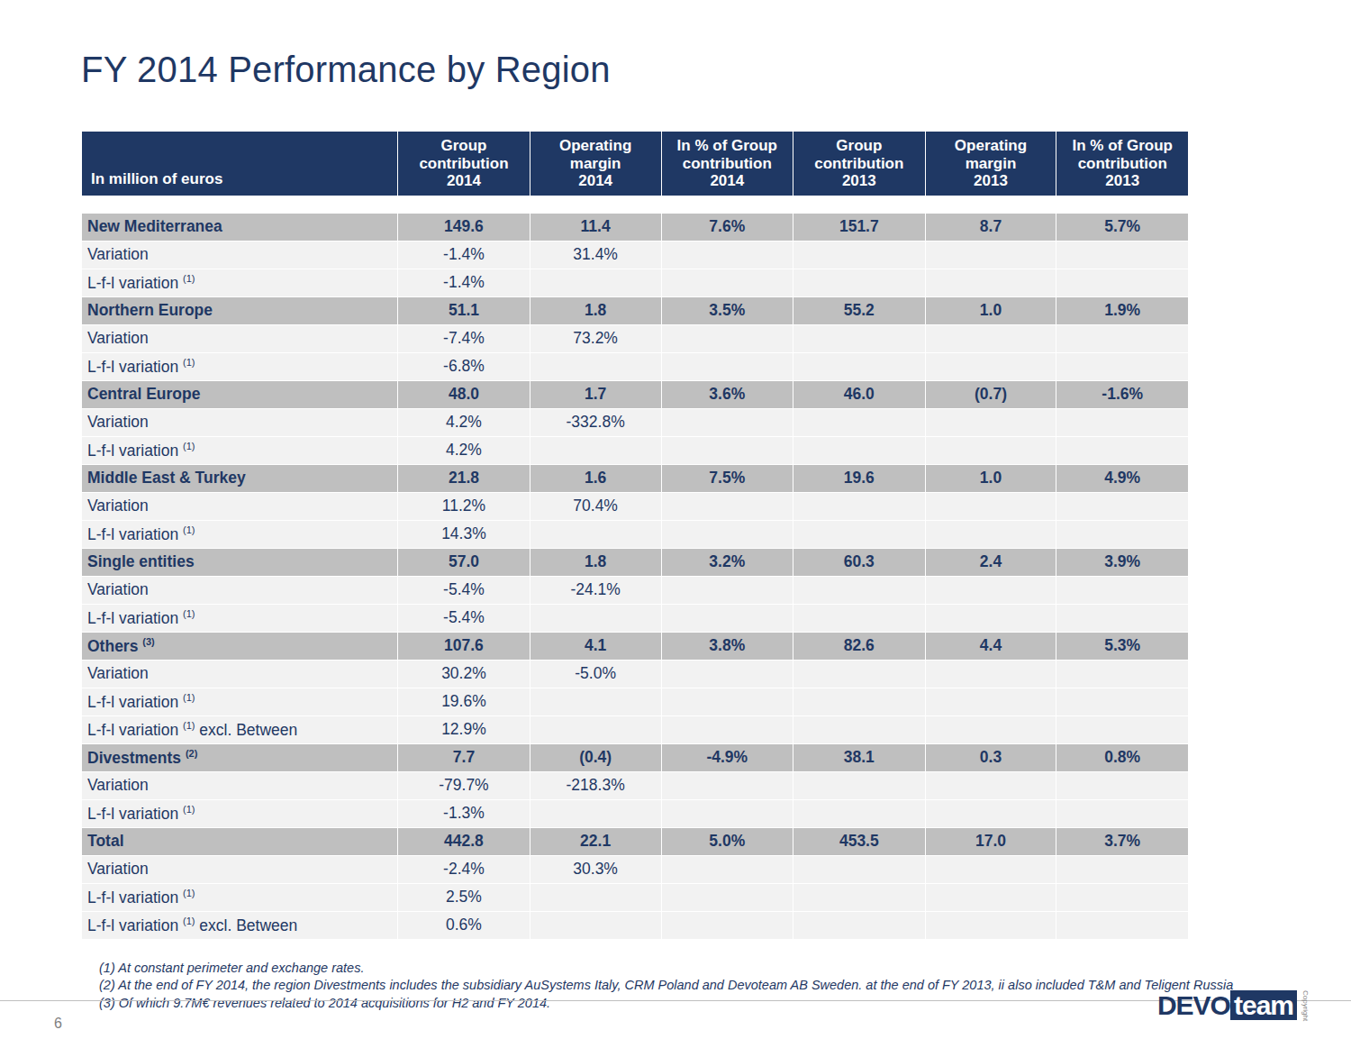FY 2014 Performance by Region
| In million of euros | Group contribution 2014 | Operating margin 2014 | In % of Group contribution 2014 | Group contribution 2013 | Operating margin 2013 | In % of Group contribution 2013 |
| --- | --- | --- | --- | --- | --- | --- |
| New Mediterranea | 149.6 | 11.4 | 7.6% | 151.7 | 8.7 | 5.7% |
| Variation | -1.4% | 31.4% | | | | |
| L-f-l variation (1) | -1.4% | | | | | |
| Northern Europe | 51.1 | 1.8 | 3.5% | 55.2 | 1.0 | 1.9% |
| Variation | -7.4% | 73.2% | | | | |
| L-f-l variation (1) | -6.8% | | | | | |
| Central Europe | 48.0 | 1.7 | 3.6% | 46.0 | (0.7) | -1.6% |
| Variation | 4.2% | -332.8% | | | | |
| L-f-l variation (1) | 4.2% | | | | | |
| Middle East & Turkey | 21.8 | 1.6 | 7.5% | 19.6 | 1.0 | 4.9% |
| Variation | 11.2% | 70.4% | | | | |
| L-f-l variation (1) | 14.3% | | | | | |
| Single entities | 57.0 | 1.8 | 3.2% | 60.3 | 2.4 | 3.9% |
| Variation | -5.4% | -24.1% | | | | |
| L-f-l variation (1) | -5.4% | | | | | |
| Others (3) | 107.6 | 4.1 | 3.8% | 82.6 | 4.4 | 5.3% |
| Variation | 30.2% | -5.0% | | | | |
| L-f-l variation (1) | 19.6% | | | | | |
| L-f-l variation (1) excl. Between | 12.9% | | | | | |
| Divestments (2) | 7.7 | (0.4) | -4.9% | 38.1 | 0.3 | 0.8% |
| Variation | -79.7% | -218.3% | | | | |
| L-f-l variation (1) | -1.3% | | | | | |
| Total | 442.8 | 22.1 | 5.0% | 453.5 | 17.0 | 3.7% |
| Variation | -2.4% | 30.3% | | | | |
| L-f-l variation (1) | 2.5% | | | | | |
| L-f-l variation (1) excl. Between | 0.6% | | | | | |
(1) At constant perimeter and exchange rates.
(2) At the end of FY 2014, the region Divestments includes the subsidiary AuSystems Italy, CRM Poland and Devoteam AB Sweden. at the end of FY 2013, ii also included T&M and Teligent Russia
(3) Of which 9.7M€ revenues related to 2014 acquisitions for H2 and FY 2014.
6
DEVOteam
Copyright